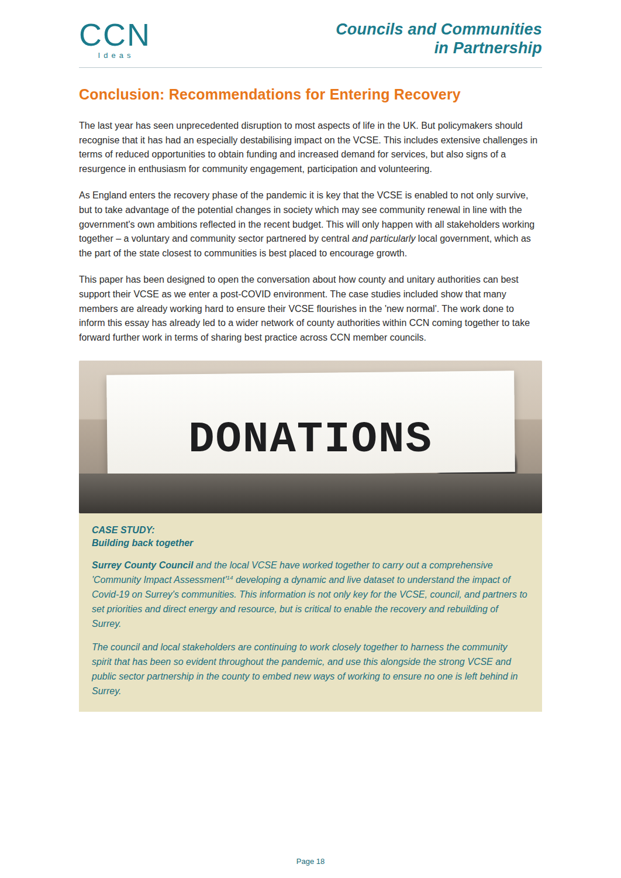CCN Ideas
Councils and Communities in Partnership
Conclusion: Recommendations for Entering Recovery
The last year has seen unprecedented disruption to most aspects of life in the UK. But policymakers should recognise that it has had an especially destabilising impact on the VCSE. This includes extensive challenges in terms of reduced opportunities to obtain funding and increased demand for services, but also signs of a resurgence in enthusiasm for community engagement, participation and volunteering.
As England enters the recovery phase of the pandemic it is key that the VCSE is enabled to not only survive, but to take advantage of the potential changes in society which may see community renewal in line with the government's own ambitions reflected in the recent budget. This will only happen with all stakeholders working together – a voluntary and community sector partnered by central and particularly local government, which as the part of the state closest to communities is best placed to encourage growth.
This paper has been designed to open the conversation about how county and unitary authorities can best support their VCSE as we enter a post-COVID environment. The case studies included show that many members are already working hard to ensure their VCSE flourishes in the 'new normal'. The work done to inform this essay has already led to a wider network of county authorities within CCN coming together to take forward further work in terms of sharing best practice across CCN member councils.
DONATIONS
CASE STUDY:Building back together
Surrey County Council and the local VCSE have worked together to carry out a comprehensive 'Community Impact Assessment'14 developing a dynamic and live dataset to understand the impact of Covid-19 on Surrey's communities. This information is not only key for the VCSE, council, and partners to set priorities and direct energy and resource, but is critical to enable the recovery and rebuilding of Surrey.
The council and local stakeholders are continuing to work closely together to harness the community spirit that has been so evident throughout the pandemic, and use this alongside the strong VCSE and public sector partnership in the county to embed new ways of working to ensure no one is left behind in Surrey.
Page 18